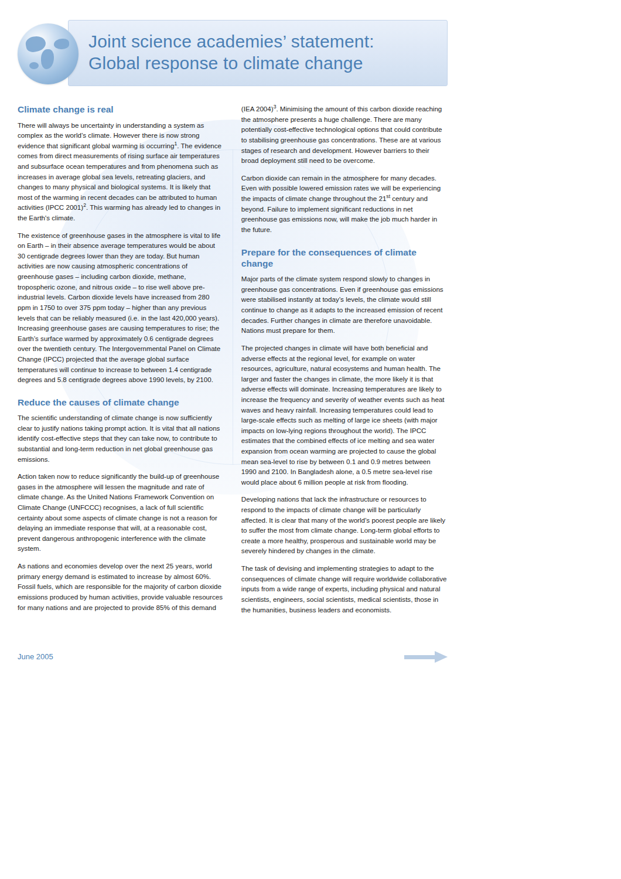Joint science academies’ statement:
Global response to climate change
Climate change is real
There will always be uncertainty in understanding a system as complex as the world’s climate. However there is now strong evidence that significant global warming is occurring1. The evidence comes from direct measurements of rising surface air temperatures and subsurface ocean temperatures and from phenomena such as increases in average global sea levels, retreating glaciers, and changes to many physical and biological systems. It is likely that most of the warming in recent decades can be attributed to human activities (IPCC 2001)2. This warming has already led to changes in the Earth's climate.
The existence of greenhouse gases in the atmosphere is vital to life on Earth – in their absence average temperatures would be about 30 centigrade degrees lower than they are today. But human activities are now causing atmospheric concentrations of greenhouse gases – including carbon dioxide, methane, tropospheric ozone, and nitrous oxide – to rise well above pre-industrial levels. Carbon dioxide levels have increased from 280 ppm in 1750 to over 375 ppm today – higher than any previous levels that can be reliably measured (i.e. in the last 420,000 years). Increasing greenhouse gases are causing temperatures to rise; the Earth’s surface warmed by approximately 0.6 centigrade degrees over the twentieth century. The Intergovernmental Panel on Climate Change (IPCC) projected that the average global surface temperatures will continue to increase to between 1.4 centigrade degrees and 5.8 centigrade degrees above 1990 levels, by 2100.
Reduce the causes of climate change
The scientific understanding of climate change is now sufficiently clear to justify nations taking prompt action. It is vital that all nations identify cost-effective steps that they can take now, to contribute to substantial and long-term reduction in net global greenhouse gas emissions.
Action taken now to reduce significantly the build-up of greenhouse gases in the atmosphere will lessen the magnitude and rate of climate change. As the United Nations Framework Convention on Climate Change (UNFCCC) recognises, a lack of full scientific certainty about some aspects of climate change is not a reason for delaying an immediate response that will, at a reasonable cost, prevent dangerous anthropogenic interference with the climate system.
As nations and economies develop over the next 25 years, world primary energy demand is estimated to increase by almost 60%. Fossil fuels, which are responsible for the majority of carbon dioxide emissions produced by human activities, provide valuable resources for many nations and are projected to provide 85% of this demand (IEA 2004)3. Minimising the amount of this carbon dioxide reaching the atmosphere presents a huge challenge. There are many potentially cost-effective technological options that could contribute to stabilising greenhouse gas concentrations. These are at various stages of research and development. However barriers to their broad deployment still need to be overcome.
Carbon dioxide can remain in the atmosphere for many decades. Even with possible lowered emission rates we will be experiencing the impacts of climate change throughout the 21st century and beyond. Failure to implement significant reductions in net greenhouse gas emissions now, will make the job much harder in the future.
Prepare for the consequences of climate change
Major parts of the climate system respond slowly to changes in greenhouse gas concentrations. Even if greenhouse gas emissions were stabilised instantly at today’s levels, the climate would still continue to change as it adapts to the increased emission of recent decades. Further changes in climate are therefore unavoidable. Nations must prepare for them.
The projected changes in climate will have both beneficial and adverse effects at the regional level, for example on water resources, agriculture, natural ecosystems and human health. The larger and faster the changes in climate, the more likely it is that adverse effects will dominate. Increasing temperatures are likely to increase the frequency and severity of weather events such as heat waves and heavy rainfall. Increasing temperatures could lead to large-scale effects such as melting of large ice sheets (with major impacts on low-lying regions throughout the world). The IPCC estimates that the combined effects of ice melting and sea water expansion from ocean warming are projected to cause the global mean sea-level to rise by between 0.1 and 0.9 metres between 1990 and 2100. In Bangladesh alone, a 0.5 metre sea-level rise would place about 6 million people at risk from flooding.
Developing nations that lack the infrastructure or resources to respond to the impacts of climate change will be particularly affected. It is clear that many of the world’s poorest people are likely to suffer the most from climate change. Long-term global efforts to create a more healthy, prosperous and sustainable world may be severely hindered by changes in the climate.
The task of devising and implementing strategies to adapt to the consequences of climate change will require worldwide collaborative inputs from a wide range of experts, including physical and natural scientists, engineers, social scientists, medical scientists, those in the humanities, business leaders and economists.
June 2005